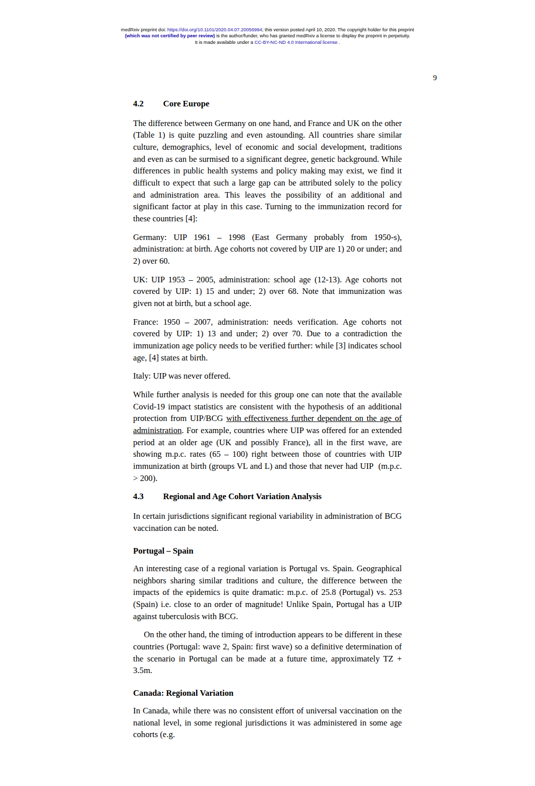medRxiv preprint doi: https://doi.org/10.1101/2020.04.07.20056994; this version posted April 10, 2020. The copyright holder for this preprint
(which was not certified by peer review) is the author/funder, who has granted medRxiv a license to display the preprint in perpetuity.
It is made available under a CC-BY-NC-ND 4.0 International license .
9
4.2 Core Europe
The difference between Germany on one hand, and France and UK on the other (Table 1) is quite puzzling and even astounding. All countries share similar culture, demographics, level of economic and social development, traditions and even as can be surmised to a significant degree, genetic background. While differences in public health systems and policy making may exist, we find it difficult to expect that such a large gap can be attributed solely to the policy and administration area. This leaves the possibility of an additional and significant factor at play in this case. Turning to the immunization record for these countries [4]:
Germany: UIP 1961 – 1998 (East Germany probably from 1950-s), administration: at birth. Age cohorts not covered by UIP are 1) 20 or under; and 2) over 60.
UK: UIP 1953 – 2005, administration: school age (12-13). Age cohorts not covered by UIP: 1) 15 and under; 2) over 68. Note that immunization was given not at birth, but a school age.
France: 1950 – 2007, administration: needs verification. Age cohorts not covered by UIP: 1) 13 and under; 2) over 70. Due to a contradiction the immunization age policy needs to be verified further: while [3] indicates school age, [4] states at birth.
Italy: UIP was never offered.
While further analysis is needed for this group one can note that the available Covid-19 impact statistics are consistent with the hypothesis of an additional protection from UIP/BCG with effectiveness further dependent on the age of administration. For example, countries where UIP was offered for an extended period at an older age (UK and possibly France), all in the first wave, are showing m.p.c. rates (65 – 100) right between those of countries with UIP immunization at birth (groups VL and L) and those that never had UIP (m.p.c. > 200).
4.3 Regional and Age Cohort Variation Analysis
In certain jurisdictions significant regional variability in administration of BCG vaccination can be noted.
Portugal – Spain
An interesting case of a regional variation is Portugal vs. Spain. Geographical neighbors sharing similar traditions and culture, the difference between the impacts of the epidemics is quite dramatic: m.p.c. of 25.8 (Portugal) vs. 253 (Spain) i.e. close to an order of magnitude! Unlike Spain, Portugal has a UIP against tuberculosis with BCG.
On the other hand, the timing of introduction appears to be different in these countries (Portugal: wave 2, Spain: first wave) so a definitive determination of the scenario in Portugal can be made at a future time, approximately TZ + 3.5m.
Canada: Regional Variation
In Canada, while there was no consistent effort of universal vaccination on the national level, in some regional jurisdictions it was administered in some age cohorts (e.g.